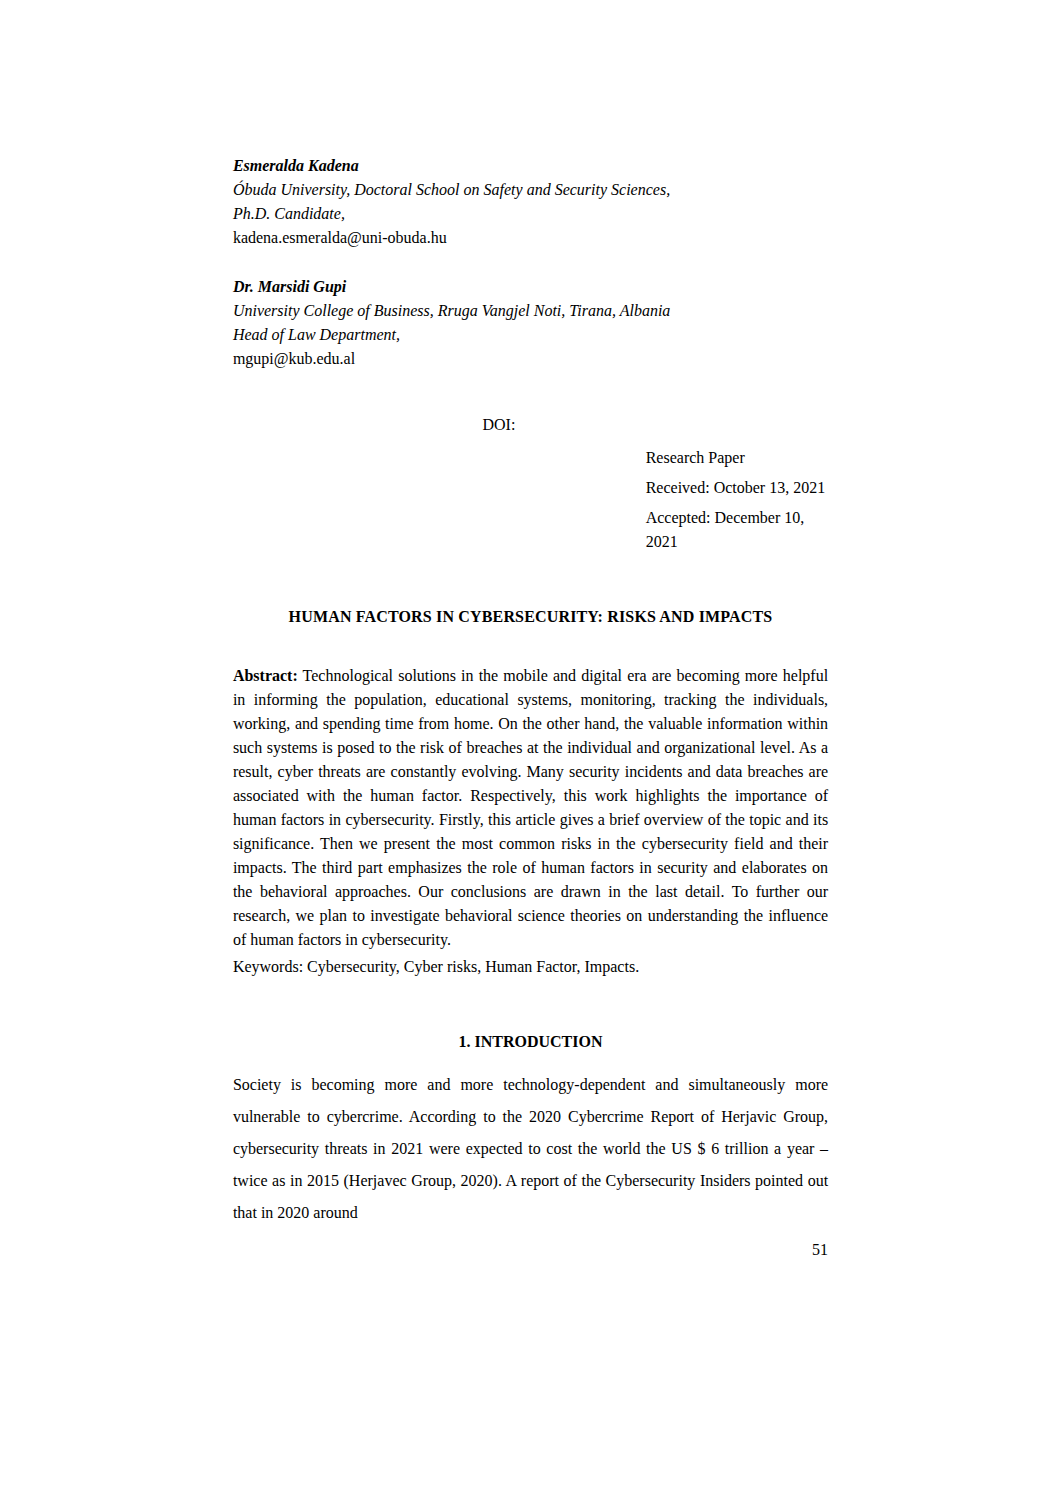Esmeralda Kadena
Óbuda University, Doctoral School on Safety and Security Sciences,
Ph.D. Candidate,
kadena.esmeralda@uni-obuda.hu
Dr. Marsidi Gupi
University College of Business, Rruga Vangjel Noti, Tirana, Albania
Head of Law Department,
mgupi@kub.edu.al
DOI:
Research Paper
Received: October 13, 2021
Accepted: December 10, 2021
HUMAN FACTORS IN CYBERSECURITY: RISKS AND IMPACTS
Abstract: Technological solutions in the mobile and digital era are becoming more helpful in informing the population, educational systems, monitoring, tracking the individuals, working, and spending time from home. On the other hand, the valuable information within such systems is posed to the risk of breaches at the individual and organizational level. As a result, cyber threats are constantly evolving. Many security incidents and data breaches are associated with the human factor. Respectively, this work highlights the importance of human factors in cybersecurity. Firstly, this article gives a brief overview of the topic and its significance. Then we present the most common risks in the cybersecurity field and their impacts. The third part emphasizes the role of human factors in security and elaborates on the behavioral approaches. Our conclusions are drawn in the last detail. To further our research, we plan to investigate behavioral science theories on understanding the influence of human factors in cybersecurity.
Keywords: Cybersecurity, Cyber risks, Human Factor, Impacts.
1. INTRODUCTION
Society is becoming more and more technology-dependent and simultaneously more vulnerable to cybercrime. According to the 2020 Cybercrime Report of Herjavic Group, cybersecurity threats in 2021 were expected to cost the world the US $ 6 trillion a year – twice as in 2015 (Herjavec Group, 2020). A report of the Cybersecurity Insiders pointed out that in 2020 around
51